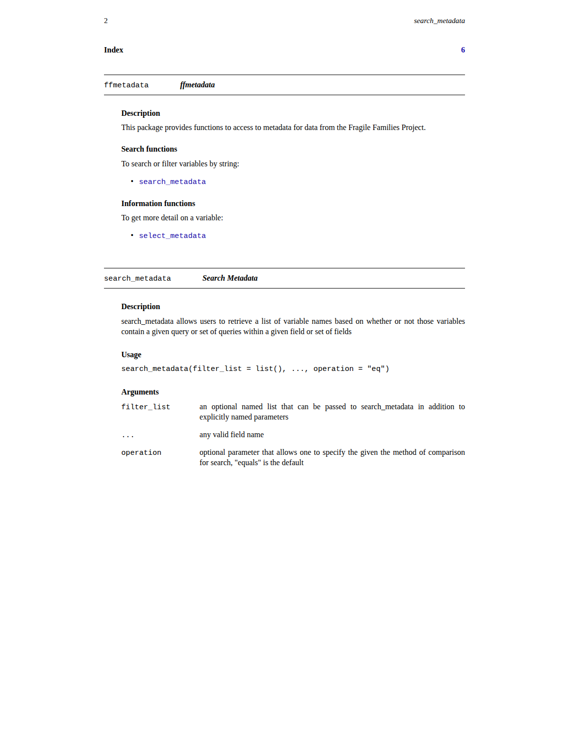2 search_metadata
Index 6
ffmetadata ffmetadata
Description
This package provides functions to access to metadata for data from the Fragile Families Project.
Search functions
To search or filter variables by string:
search_metadata
Information functions
To get more detail on a variable:
select_metadata
search_metadata Search Metadata
Description
search_metadata allows users to retrieve a list of variable names based on whether or not those variables contain a given query or set of queries within a given field or set of fields
Usage
search_metadata(filter_list = list(), ..., operation = "eq")
Arguments
filter_list
an optional named list that can be passed to search_metadata in addition to explicitly named parameters
...
any valid field name
operation
optional parameter that allows one to specify the given the method of comparison for search, "equals" is the default